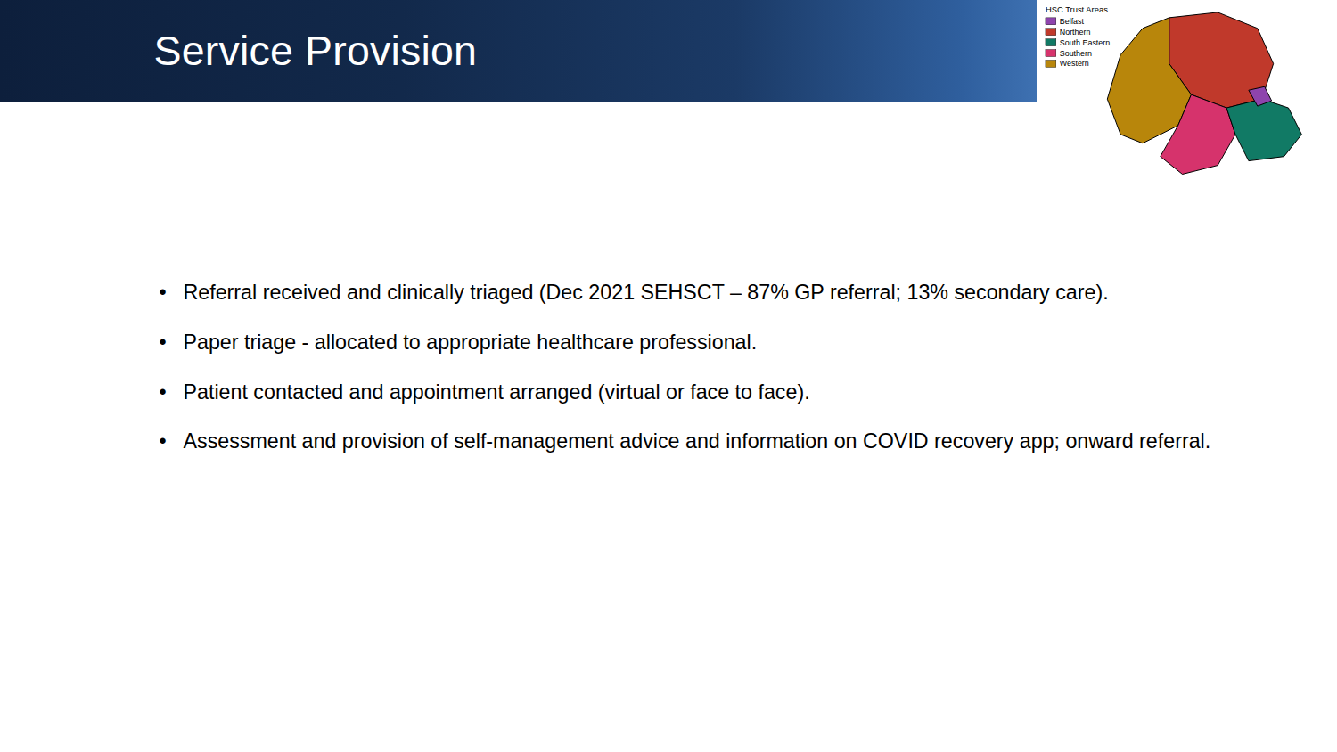Service Provision
Referral received and clinically triaged (Dec 2021 SEHSCT – 87% GP referral; 13% secondary care).
Paper triage - allocated to appropriate healthcare professional.
Patient contacted and appointment arranged (virtual or face to face).
Assessment and provision of self-management advice and information on COVID recovery app; onward referral.